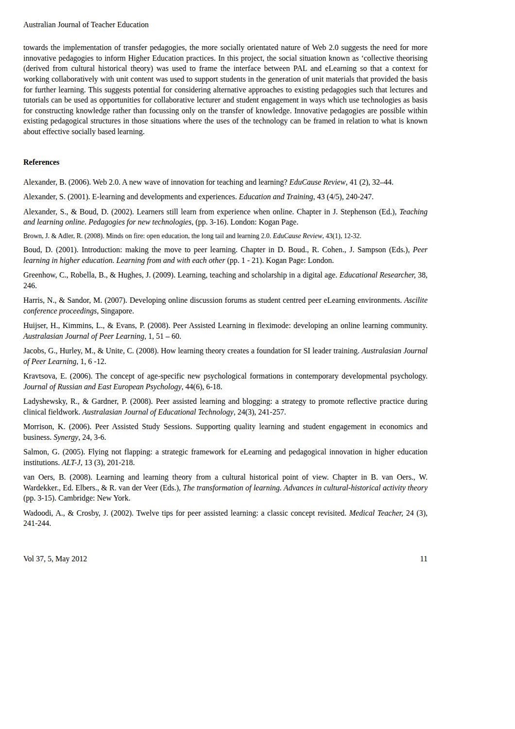Australian Journal of Teacher Education
towards the implementation of transfer pedagogies, the more socially orientated nature of Web 2.0 suggests the need for more innovative pedagogies to inform Higher Education practices. In this project, the social situation known as ‘collective theorising (derived from cultural historical theory) was used to frame the interface between PAL and eLearning so that a context for working collaboratively with unit content was used to support students in the generation of unit materials that provided the basis for further learning. This suggests potential for considering alternative approaches to existing pedagogies such that lectures and tutorials can be used as opportunities for collaborative lecturer and student engagement in ways which use technologies as basis for constructing knowledge rather than focussing only on the transfer of knowledge. Innovative pedagogies are possible within existing pedagogical structures in those situations where the uses of the technology can be framed in relation to what is known about effective socially based learning.
References
Alexander, B. (2006). Web 2.0. A new wave of innovation for teaching and learning? EduCause Review, 41 (2), 32–44.
Alexander, S. (2001). E-learning and developments and experiences. Education and Training, 43 (4/5), 240-247.
Alexander, S., & Boud, D. (2002). Learners still learn from experience when online. Chapter in J. Stephenson (Ed.), Teaching and learning online. Pedagogies for new technologies, (pp. 3-16). London: Kogan Page.
Brown, J. & Adler, R. (2008). Minds on fire: open education, the long tail and learning 2.0. EduCause Review, 43(1), 12-32.
Boud, D. (2001). Introduction: making the move to peer learning. Chapter in D. Boud., R. Cohen., J. Sampson (Eds.), Peer learning in higher education. Learning from and with each other (pp. 1 - 21). Kogan Page: London.
Greenhow, C., Robella, B., & Hughes, J. (2009). Learning, teaching and scholarship in a digital age. Educational Researcher, 38, 246.
Harris, N., & Sandor, M. (2007). Developing online discussion forums as student centred peer eLearning environments. Ascilite conference proceedings, Singapore.
Huijser, H., Kimmins, L., & Evans, P. (2008). Peer Assisted Learning in fleximode: developing an online learning community. Australasian Journal of Peer Learning, 1, 51 – 60.
Jacobs, G., Hurley, M., & Unite, C. (2008). How learning theory creates a foundation for SI leader training. Australasian Journal of Peer Learning, 1, 6 -12.
Kravtsova, E. (2006). The concept of age-specific new psychological formations in contemporary developmental psychology. Journal of Russian and East European Psychology, 44(6), 6-18.
Ladyshewsky, R., & Gardner, P. (2008). Peer assisted learning and blogging: a strategy to promote reflective practice during clinical fieldwork. Australasian Journal of Educational Technology, 24(3), 241-257.
Morrison, K. (2006). Peer Assisted Study Sessions. Supporting quality learning and student engagement in economics and business. Synergy, 24, 3-6.
Salmon, G. (2005). Flying not flapping: a strategic framework for eLearning and pedagogical innovation in higher education institutions. ALT-J, 13 (3), 201-218.
van Oers, B. (2008). Learning and learning theory from a cultural historical point of view. Chapter in B. van Oers., W. Wardekker., Ed. Elbers., & R. van der Veer (Eds.), The transformation of learning. Advances in cultural-historical activity theory (pp. 3-15). Cambridge: New York.
Wadoodi, A., & Crosby, J. (2002). Twelve tips for peer assisted learning: a classic concept revisited. Medical Teacher, 24 (3), 241-244.
Vol 37, 5, May 2012 11